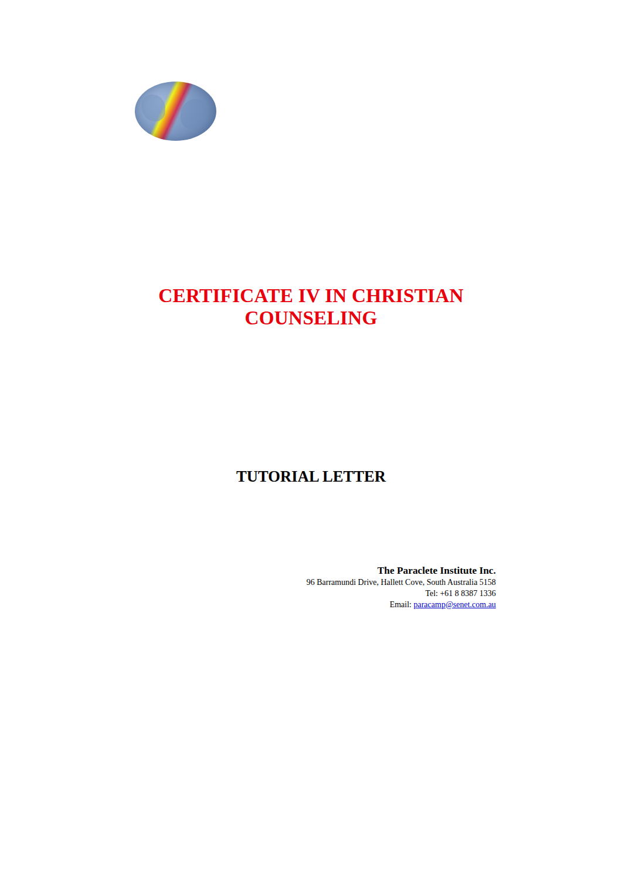CERTIFICATE IV IN CHRISTIAN COUNSELING
TUTORIAL LETTER
The Paraclete Institute Inc.
96 Barramundi Drive, Hallett Cove, South Australia 5158
Tel: +61 8 8387 1336
Email: paracamp@senet.com.au